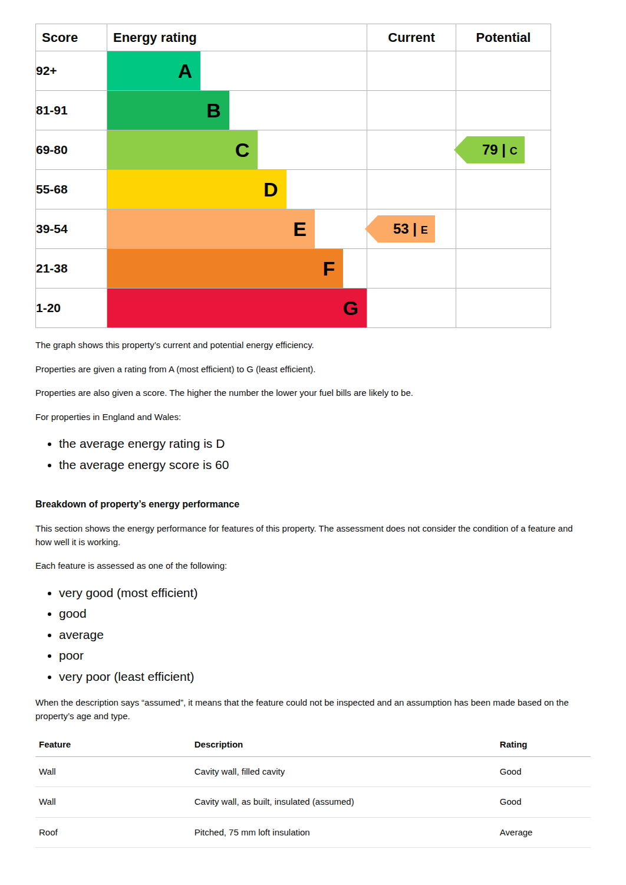| Score | Energy rating | Current | Potential |
| --- | --- | --- | --- |
| 92+ | A | | |
| 81-91 | B | | |
| 69-80 | C | | 79 / C |
| 55-68 | D | | |
| 39-54 | E | 53 / E | |
| 21-38 | F | | |
| 1-20 | G | | |
The graph shows this property’s current and potential energy efficiency.
Properties are given a rating from A (most efficient) to G (least efficient).
Properties are also given a score. The higher the number the lower your fuel bills are likely to be.
For properties in England and Wales:
the average energy rating is D
the average energy score is 60
Breakdown of property’s energy performance
This section shows the energy performance for features of this property. The assessment does not consider the condition of a feature and how well it is working.
Each feature is assessed as one of the following:
very good (most efficient)
good
average
poor
very poor (least efficient)
When the description says “assumed”, it means that the feature could not be inspected and an assumption has been made based on the property’s age and type.
| Feature | Description | Rating |
| --- | --- | --- |
| Wall | Cavity wall, filled cavity | Good |
| Wall | Cavity wall, as built, insulated (assumed) | Good |
| Roof | Pitched, 75 mm loft insulation | Average |